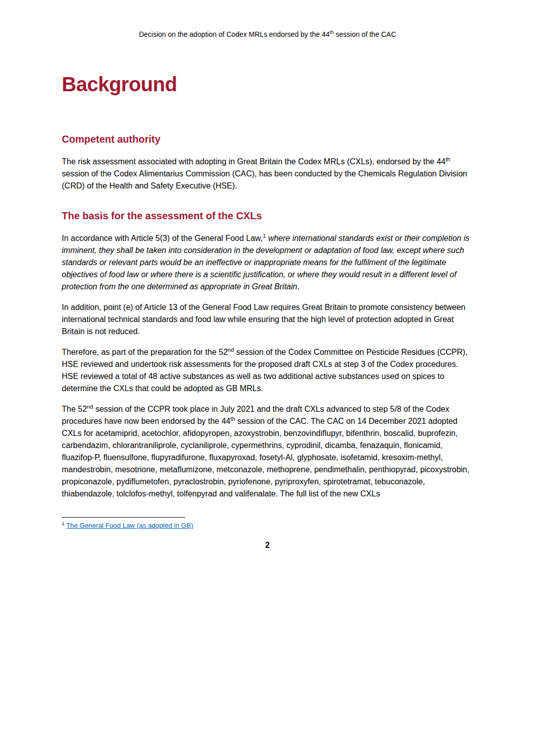Decision on the adoption of Codex MRLs endorsed by the 44th session of the CAC
Background
Competent authority
The risk assessment associated with adopting in Great Britain the Codex MRLs (CXLs), endorsed by the 44th session of the Codex Alimentarius Commission (CAC), has been conducted by the Chemicals Regulation Division (CRD) of the Health and Safety Executive (HSE).
The basis for the assessment of the CXLs
In accordance with Article 5(3) of the General Food Law,1 where international standards exist or their completion is imminent, they shall be taken into consideration in the development or adaptation of food law, except where such standards or relevant parts would be an ineffective or inappropriate means for the fulfilment of the legitimate objectives of food law or where there is a scientific justification, or where they would result in a different level of protection from the one determined as appropriate in Great Britain.
In addition, point (e) of Article 13 of the General Food Law requires Great Britain to promote consistency between international technical standards and food law while ensuring that the high level of protection adopted in Great Britain is not reduced.
Therefore, as part of the preparation for the 52nd session of the Codex Committee on Pesticide Residues (CCPR), HSE reviewed and undertook risk assessments for the proposed draft CXLs at step 3 of the Codex procedures. HSE reviewed a total of 48 active substances as well as two additional active substances used on spices to determine the CXLs that could be adopted as GB MRLs.
The 52nd session of the CCPR took place in July 2021 and the draft CXLs advanced to step 5/8 of the Codex procedures have now been endorsed by the 44th session of the CAC. The CAC on 14 December 2021 adopted CXLs for acetamiprid, acetochlor, afidopyropen, azoxystrobin, benzovindiflupyr, bifenthrin, boscalid, buprofezin, carbendazim, chlorantraniliprole, cyclaniliprole, cypermethrins, cyprodinil, dicamba, fenazaquin, flonicamid, fluazifop-P, fluensulfone, flupyradifurone, fluxapyroxad, fosetyl-Al, glyphosate, isofetamid, kresoxim-methyl, mandestrobin, mesotrione, metaflumizone, metconazole, methoprene, pendimethalin, penthiopyrad, picoxystrobin, propiconazole, pydiflumetofen, pyraclostrobin, pyriofenone, pyriproxyfen, spirotetramat, tebuconazole, thiabendazole, tolclofos-methyl, tolfenpyrad and valifenalate. The full list of the new CXLs
1 The General Food Law (as adopted in GB)
2